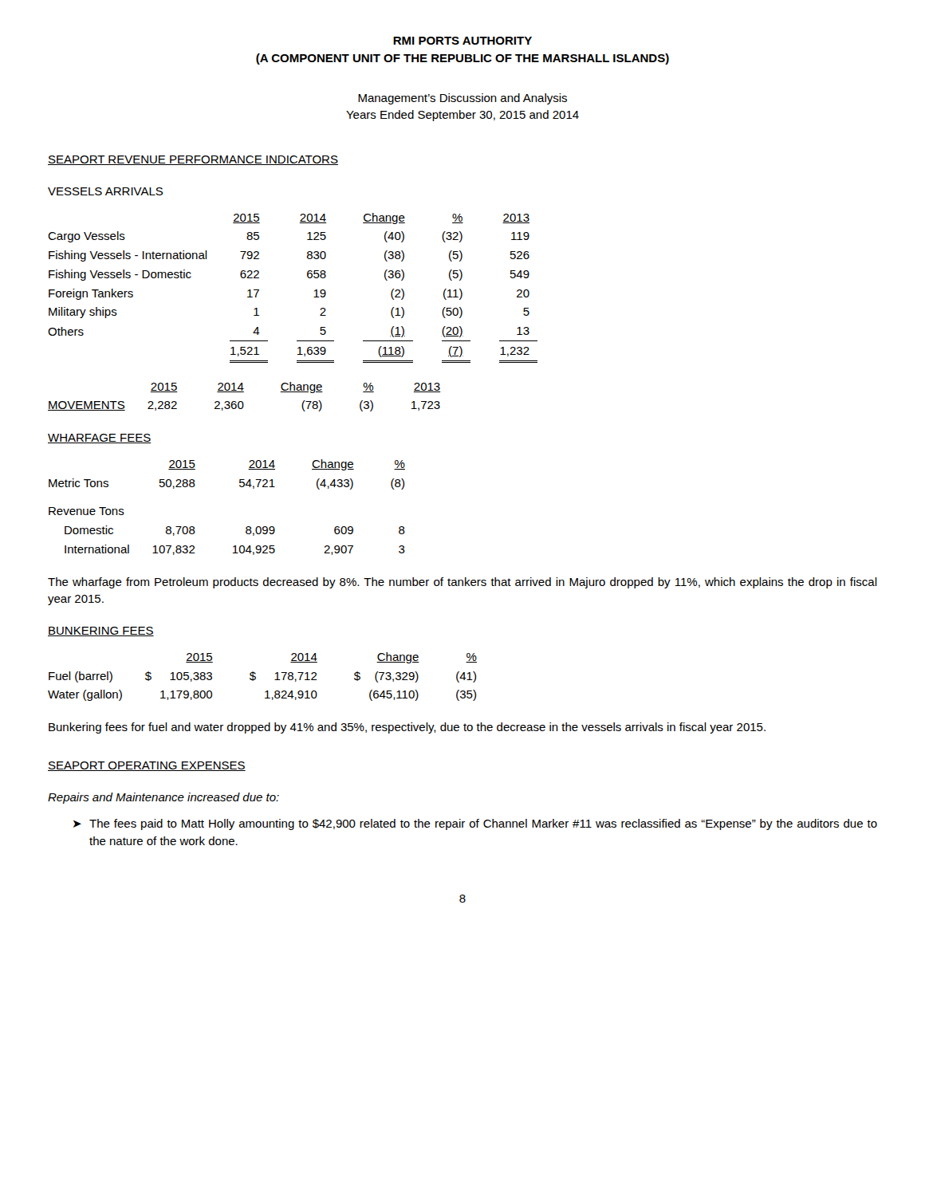RMI PORTS AUTHORITY
(A COMPONENT UNIT OF THE REPUBLIC OF THE MARSHALL ISLANDS)
Management’s Discussion and Analysis
Years Ended September 30, 2015 and 2014
SEAPORT REVENUE PERFORMANCE INDICATORS
VESSELS ARRIVALS
| | 2015 | | 2014 | | Change | | % | | 2013 |
| Cargo Vessels | 85 | | 125 | | (40) | | (32) | | 119 |
| Fishing Vessels - International | 792 | | 830 | | (38) | | (5) | | 526 |
| Fishing Vessels - Domestic | 622 | | 658 | | (36) | | (5) | | 549 |
| Foreign Tankers | 17 | | 19 | | (2) | | (11) | | 20 |
| Military ships | 1 | | 2 | | (1) | | (50) | | 5 |
| Others | 4 | | 5 | | (1) | | (20) | | 13 |
| | 1,521 | | 1,639 | | ( 118 ) | | (7) | | 1,232 |
| | 2015 | | 2014 | | Change | | % | | 2013 |
| MOVEMENTS | 2,282 | | 2,360 | | (78) | | (3) | | 1,723 |
WHARFAGE FEES
| | 2015 | | 2014 | | Change | | % |
| Metric Tons | 50,288 | | 54,721 | | (4,433) | | (8) |
| Revenue Tons | | | | | | | |
| Domestic | 8,708 | | 8,099 | | 609 | | 8 |
| International | 107,832 | | 104,925 | | 2,907 | | 3 |
The wharfage from Petroleum products decreased by 8%. The number of tankers that arrived in Majuro dropped by 11%, which explains the drop in fiscal year 2015.
BUNKERING FEES
| | 2015 | | 2014 | | Change | | % |
| Fuel (barrel) | $ | 105,383 | | $ | 178,712 | | $ | (73,329) | | (41) |
| Water (gallon) | | 1,179,800 | | | 1,824,910 | | | (645,110) | | (35) |
Bunkering fees for fuel and water dropped by 41% and 35%, respectively, due to the decrease in the vessels arrivals in fiscal year 2015.
SEAPORT OPERATING EXPENSES
Repairs and Maintenance increased due to:
The fees paid to Matt Holly amounting to $42,900 related to the repair of Channel Marker #11 was reclassified as “Expense” by the auditors due to the nature of the work done.
8